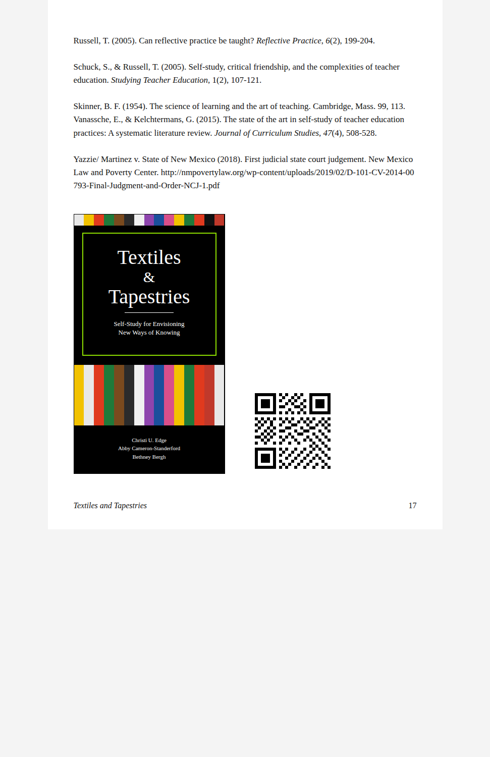Russell, T. (2005). Can reflective practice be taught? Reflective Practice, 6(2), 199-204.
Schuck, S., & Russell, T. (2005). Self-study, critical friendship, and the complexities of teacher education. Studying Teacher Education, 1(2), 107-121.
Skinner, B. F. (1954). The science of learning and the art of teaching. Cambridge, Mass. 99, 113. Vanassche, E., & Kelchtermans, G. (2015). The state of the art in self-study of teacher education practices: A systematic literature review. Journal of Curriculum Studies, 47(4), 508-528.
Yazzie/ Martinez v. State of New Mexico (2018). First judicial state court judgement. New Mexico Law and Poverty Center. http://nmpovertylaw.org/wp-content/uploads/2019/02/D-101-CV-2014-00793-Final-Judgment-and-Order-NCJ-1.pdf
Textiles&Tapestries
Self-Study for Envisioning
New Ways of Knowing
Christi U. Edge
Abby Cameron-Standerford
Bethney Bergh
Textiles and Tapestries 17